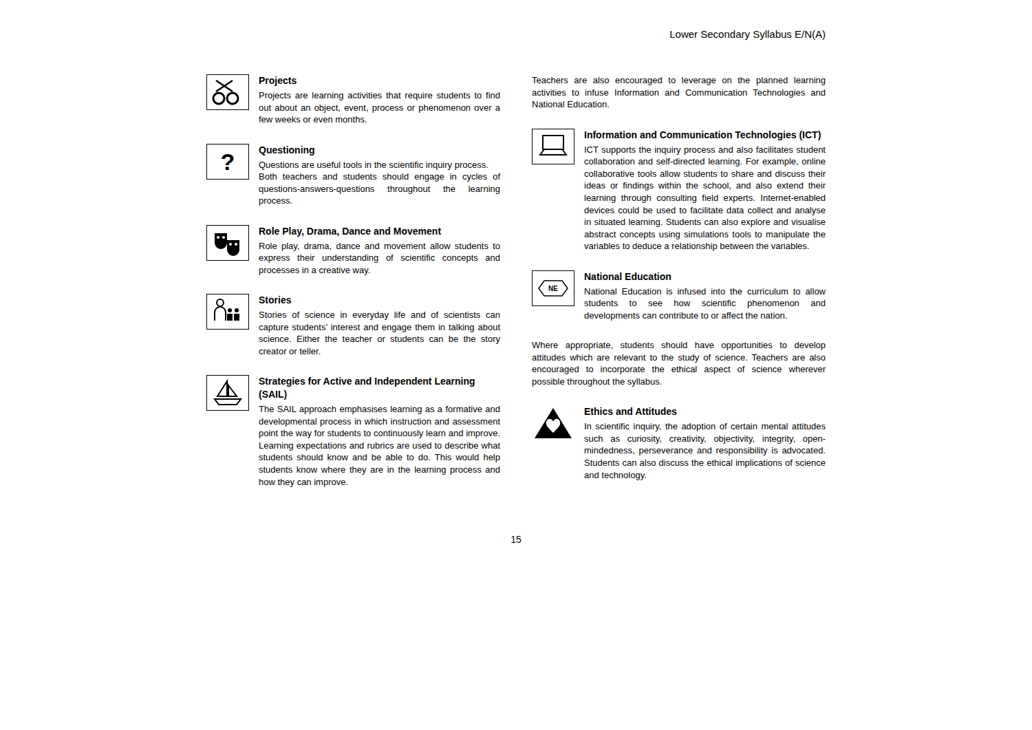Lower Secondary Syllabus E/N(A)
Projects
Projects are learning activities that require students to find out about an object, event, process or phenomenon over a few weeks or even months.
?
Questioning
Questions are useful tools in the scientific inquiry process.
Both teachers and students should engage in cycles of questions-answers-questions throughout the learning process.
Role Play, Drama, Dance and Movement
Role play, drama, dance and movement allow students to express their understanding of scientific concepts and processes in a creative way.
Stories
Stories of science in everyday life and of scientists can capture students’ interest and engage them in talking about science. Either the teacher or students can be the story creator or teller.
Strategies for Active and Independent Learning (SAIL)
The SAIL approach emphasises learning as a formative and developmental process in which instruction and assessment point the way for students to continuously learn and improve. Learning expectations and rubrics are used to describe what students should know and be able to do. This would help students know where they are in the learning process and how they can improve.
Teachers are also encouraged to leverage on the planned learning activities to infuse Information and Communication Technologies and National Education.
Information and Communication Technologies (ICT)
ICT supports the inquiry process and also facilitates student collaboration and self-directed learning. For example, online collaborative tools allow students to share and discuss their ideas or findings within the school, and also extend their learning through consulting field experts. Internet-enabled devices could be used to facilitate data collect and analyse in situated learning. Students can also explore and visualise abstract concepts using simulations tools to manipulate the variables to deduce a relationship between the variables.
NE
National Education
National Education is infused into the curriculum to allow students to see how scientific phenomenon and developments can contribute to or affect the nation.
Where appropriate, students should have opportunities to develop attitudes which are relevant to the study of science. Teachers are also encouraged to incorporate the ethical aspect of science wherever possible throughout the syllabus.
Ethics and Attitudes
In scientific inquiry, the adoption of certain mental attitudes such as curiosity, creativity, objectivity, integrity, open-mindedness, perseverance and responsibility is advocated. Students can also discuss the ethical implications of science and technology.
15